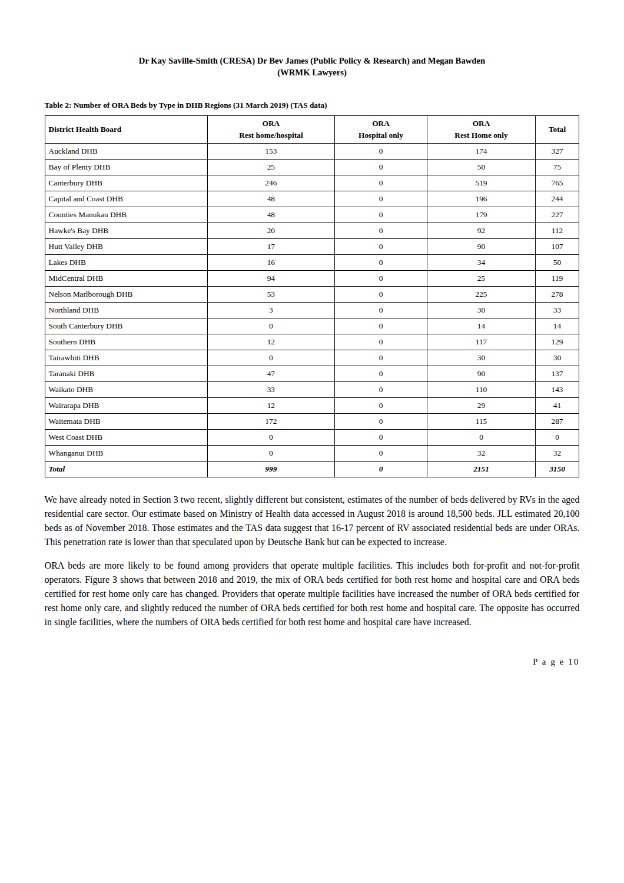Dr Kay Saville-Smith (CRESA) Dr Bev James (Public Policy & Research) and Megan Bawden
(WRMK Lawyers)
Table 2: Number of ORA Beds by Type in DHB Regions (31 March 2019) (TAS data)
| District Health Board | ORA Rest home/hospital | ORA Hospital only | ORA Rest Home only | Total |
| --- | --- | --- | --- | --- |
| Auckland DHB | 153 | 0 | 174 | 327 |
| Bay of Plenty DHB | 25 | 0 | 50 | 75 |
| Canterbury DHB | 246 | 0 | 519 | 765 |
| Capital and Coast DHB | 48 | 0 | 196 | 244 |
| Counties Manukau DHB | 48 | 0 | 179 | 227 |
| Hawke's Bay DHB | 20 | 0 | 92 | 112 |
| Hutt Valley DHB | 17 | 0 | 90 | 107 |
| Lakes DHB | 16 | 0 | 34 | 50 |
| MidCentral DHB | 94 | 0 | 25 | 119 |
| Nelson Marlborough DHB | 53 | 0 | 225 | 278 |
| Northland DHB | 3 | 0 | 30 | 33 |
| South Canterbury DHB | 0 | 0 | 14 | 14 |
| Southern DHB | 12 | 0 | 117 | 129 |
| Tairawhiti DHB | 0 | 0 | 30 | 30 |
| Taranaki DHB | 47 | 0 | 90 | 137 |
| Waikato DHB | 33 | 0 | 110 | 143 |
| Wairarapa DHB | 12 | 0 | 29 | 41 |
| Waitemata DHB | 172 | 0 | 115 | 287 |
| West Coast DHB | 0 | 0 | 0 | 0 |
| Whanganui DHB | 0 | 0 | 32 | 32 |
| Total | 999 | 0 | 2151 | 3150 |
We have already noted in Section 3 two recent, slightly different but consistent, estimates of the number of beds delivered by RVs in the aged residential care sector. Our estimate based on Ministry of Health data accessed in August 2018 is around 18,500 beds. JLL estimated 20,100 beds as of November 2018. Those estimates and the TAS data suggest that 16-17 percent of RV associated residential beds are under ORAs. This penetration rate is lower than that speculated upon by Deutsche Bank but can be expected to increase.
ORA beds are more likely to be found among providers that operate multiple facilities. This includes both for-profit and not-for-profit operators. Figure 3 shows that between 2018 and 2019, the mix of ORA beds certified for both rest home and hospital care and ORA beds certified for rest home only care has changed. Providers that operate multiple facilities have increased the number of ORA beds certified for rest home only care, and slightly reduced the number of ORA beds certified for both rest home and hospital care. The opposite has occurred in single facilities, where the numbers of ORA beds certified for both rest home and hospital care have increased.
P a g e 10